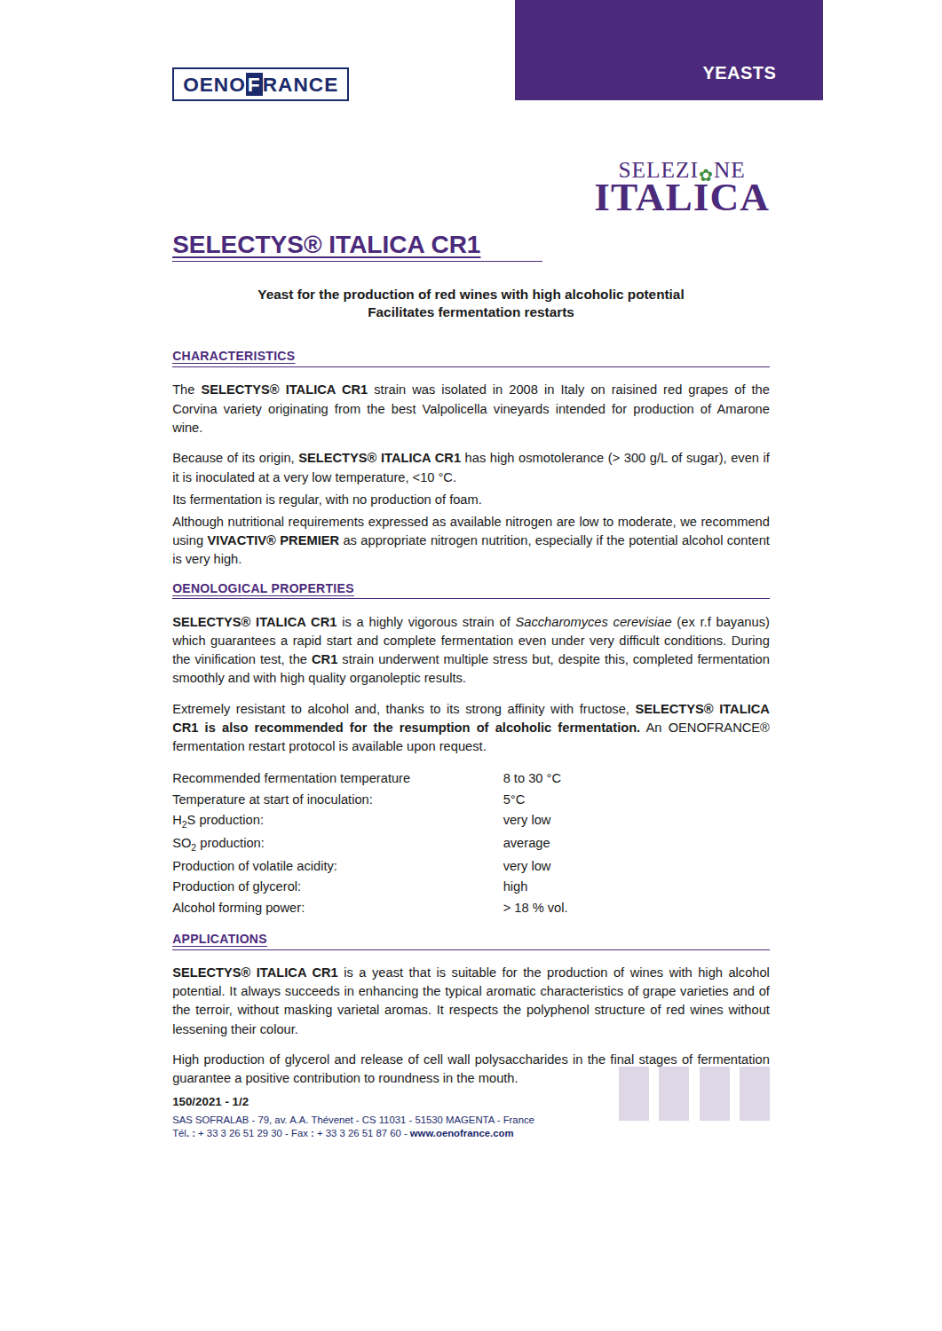YEASTS
OENOFRANCE
SELECTYS® ITALICA CR1
SELEZI✿NE ITALICA
Yeast for the production of red wines with high alcoholic potential
Facilitates fermentation restarts
CHARACTERISTICS
The SELECTYS® ITALICA CR1 strain was isolated in 2008 in Italy on raisined red grapes of the Corvina variety originating from the best Valpolicella vineyards intended for production of Amarone wine.
Because of its origin, SELECTYS® ITALICA CR1 has high osmotolerance (> 300 g/L of sugar), even if it is inoculated at a very low temperature, <10 °C.
Its fermentation is regular, with no production of foam.
Although nutritional requirements expressed as available nitrogen are low to moderate, we recommend using VIVACTIV® PREMIER as appropriate nitrogen nutrition, especially if the potential alcohol content is very high.
OENOLOGICAL PROPERTIES
SELECTYS® ITALICA CR1 is a highly vigorous strain of Saccharomyces cerevisiae (ex r.f bayanus) which guarantees a rapid start and complete fermentation even under very difficult conditions. During the vinification test, the CR1 strain underwent multiple stress but, despite this, completed fermentation smoothly and with high quality organoleptic results.
Extremely resistant to alcohol and, thanks to its strong affinity with fructose, SELECTYS® ITALICA CR1 is also recommended for the resumption of alcoholic fermentation. An OENOFRANCE® fermentation restart protocol is available upon request.
| Recommended fermentation temperature | 8 to 30 °C |
| Temperature at start of inoculation: | 5°C |
| H 2 S production: | very low |
| SO 2 production: | average |
| Production of volatile acidity: | very low |
| Production of glycerol: | high |
| Alcohol forming power: | > 18 % vol. |
APPLICATIONS
SELECTYS® ITALICA CR1 is a yeast that is suitable for the production of wines with high alcohol potential. It always succeeds in enhancing the typical aromatic characteristics of grape varieties and of the terroir, without masking varietal aromas. It respects the polyphenol structure of red wines without lessening their colour.
High production of glycerol and release of cell wall polysaccharides in the final stages of fermentation guarantee a positive contribution to roundness in the mouth.
150/2021 - 1/2
SAS SOFRALAB - 79, av. A.A. Thévenet - CS 11031 - 51530 MAGENTA - France
Tél. : + 33 3 26 51 29 30 - Fax : + 33 3 26 51 87 60 - www.oenofrance.com